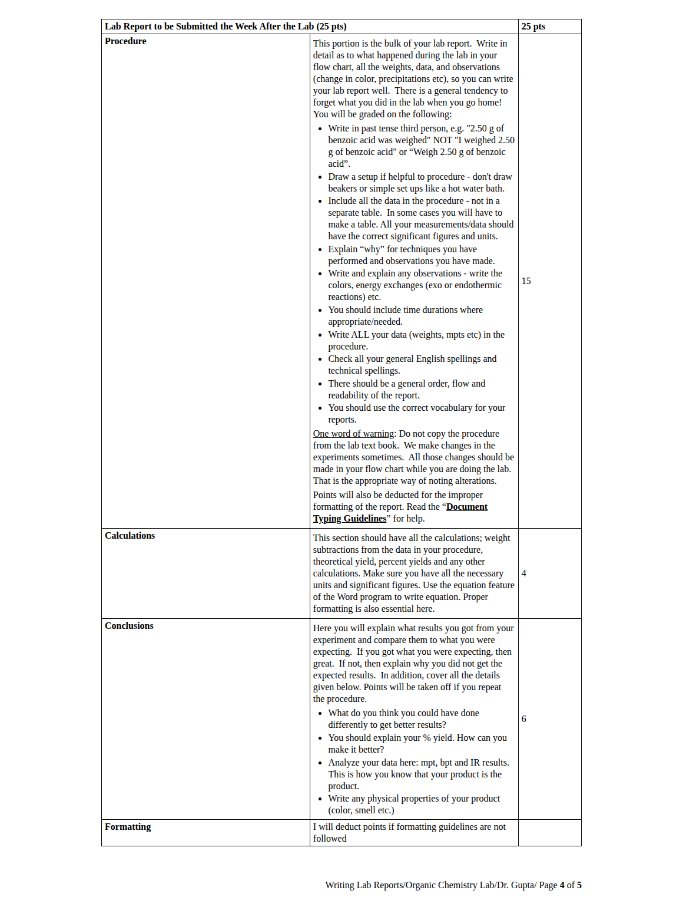| Lab Report to be Submitted the Week After the Lab (25 pts) | 25 pts |
| --- | --- |
| Procedure | This portion is the bulk of your lab report. Write in detail as to what happened during the lab in your flow chart, all the weights, data, and observations (change in color, precipitations etc), so you can write your lab report well. There is a general tendency to forget what you did in the lab when you go home! You will be graded on the following: Write in past tense third person, e.g. "2.50 g of benzoic acid was weighed" NOT "I weighed 2.50 g of benzoic acid" or “Weigh 2.50 g of benzoic acid”. Draw a setup if helpful to procedure - don't draw beakers or simple set ups like a hot water bath. Include all the data in the procedure - not in a separate table. In some cases you will have to make a table. All your measurements/data should have the correct significant figures and units. Explain “why” for techniques you have performed and observations you have made. Write and explain any observations - write the colors, energy exchanges (exo or endothermic reactions) etc. You should include time durations where appropriate/needed. Write ALL your data (weights, mpts etc) in the procedure. Check all your general English spellings and technical spellings. There should be a general order, flow and readability of the report. You should use the correct vocabulary for your reports. One word of warning : Do not copy the procedure from the lab text book. We make changes in the experiments sometimes. All those changes should be made in your flow chart while you are doing the lab. That is the appropriate way of noting alterations. Points will also be deducted for the improper formatting of the report. Read the “ Document Typing Guidelines ” for help. | 15 |
| Calculations | This section should have all the calculations; weight subtractions from the data in your procedure, theoretical yield, percent yields and any other calculations. Make sure you have all the necessary units and significant figures. Use the equation feature of the Word program to write equation. Proper formatting is also essential here. | 4 |
| Conclusions | Here you will explain what results you got from your experiment and compare them to what you were expecting. If you got what you were expecting, then great. If not, then explain why you did not get the expected results. In addition, cover all the details given below. Points will be taken off if you repeat the procedure. What do you think you could have done differently to get better results? You should explain your % yield. How can you make it better? Analyze your data here: mpt, bpt and IR results. This is how you know that your product is the product. Write any physical properties of your product (color, smell etc.) | 6 |
| Formatting | I will deduct points if formatting guidelines are not followed | |
Writing Lab Reports/Organic Chemistry Lab/Dr. Gupta/ Page 4 of 5